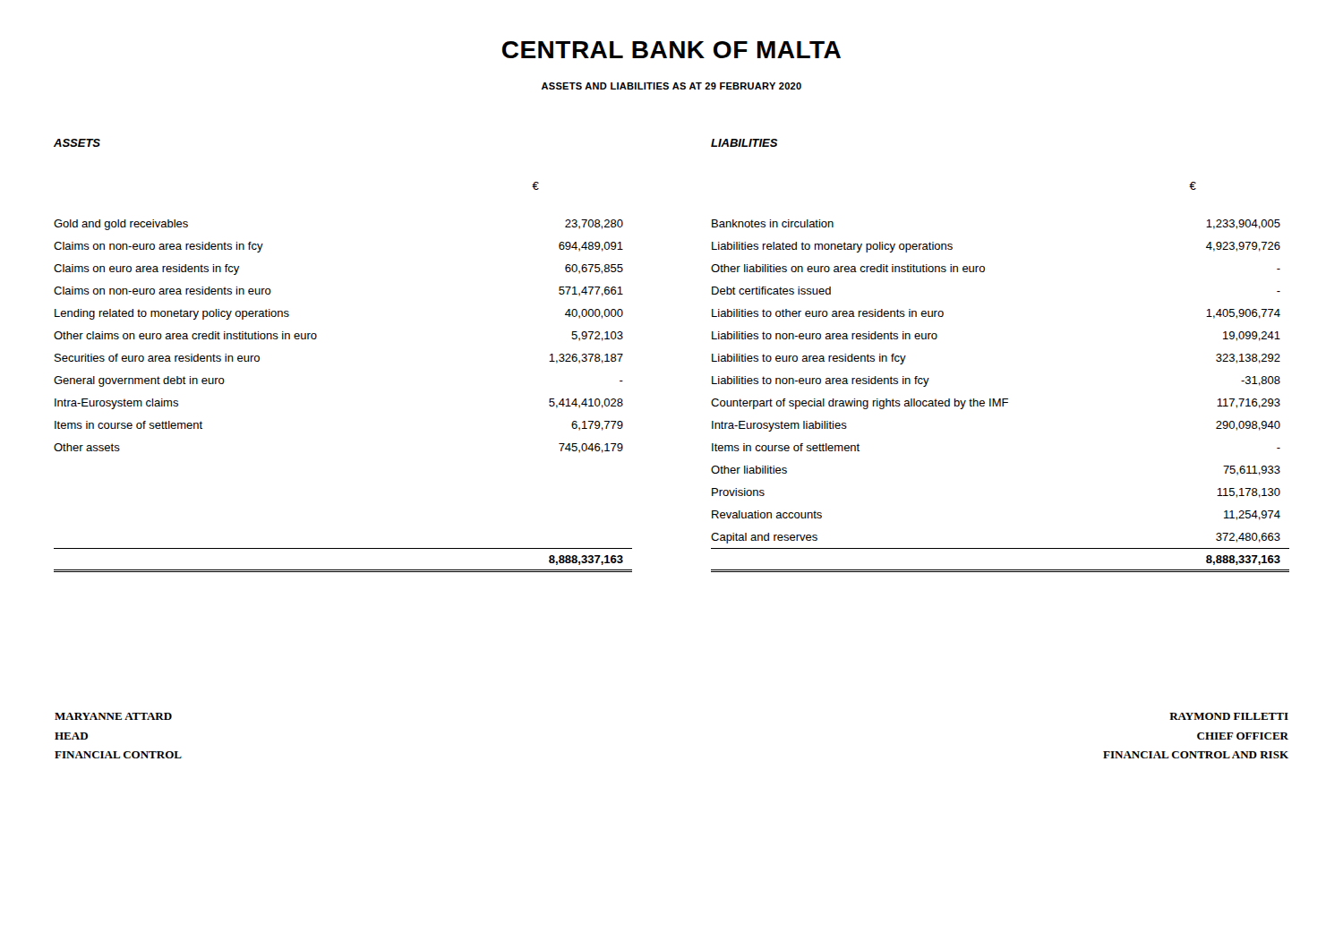CENTRAL BANK OF MALTA
ASSETS AND LIABILITIES AS AT 29 FEBRUARY 2020
| ASSETS | | | LIABILITIES | |
| | € | | | € |
| Gold and gold receivables | 23,708,280 | | Banknotes in circulation | 1,233,904,005 |
| Claims on non-euro area residents in fcy | 694,489,091 | | Liabilities related to monetary policy operations | 4,923,979,726 |
| Claims on euro area residents in fcy | 60,675,855 | | Other liabilities on euro area credit institutions in euro | - |
| Claims on non-euro area residents in euro | 571,477,661 | | Debt certificates issued | - |
| Lending related to monetary policy operations | 40,000,000 | | Liabilities to other euro area residents in euro | 1,405,906,774 |
| Other claims on euro area credit institutions in euro | 5,972,103 | | Liabilities to non-euro area residents in euro | 19,099,241 |
| Securities of euro area residents in euro | 1,326,378,187 | | Liabilities to euro area residents in fcy | 323,138,292 |
| General government debt in euro | - | | Liabilities to non-euro area residents in fcy | -31,808 |
| Intra-Eurosystem claims | 5,414,410,028 | | Counterpart of special drawing rights allocated by the IMF | 117,716,293 |
| Items in course of settlement | 6,179,779 | | Intra-Eurosystem liabilities | 290,098,940 |
| Other assets | 745,046,179 | | Items in course of settlement | - |
| | | | Other liabilities | 75,611,933 |
| | | | Provisions | 115,178,130 |
| | | | Revaluation accounts | 11,254,974 |
| | | | Capital and reserves | 372,480,663 |
| | 8,888,337,163 | | | 8,888,337,163 |
| MARYANNE ATTARD | RAYMOND FILLETTI |
| HEAD | CHIEF OFFICER |
| FINANCIAL CONTROL | FINANCIAL CONTROL AND RISK |